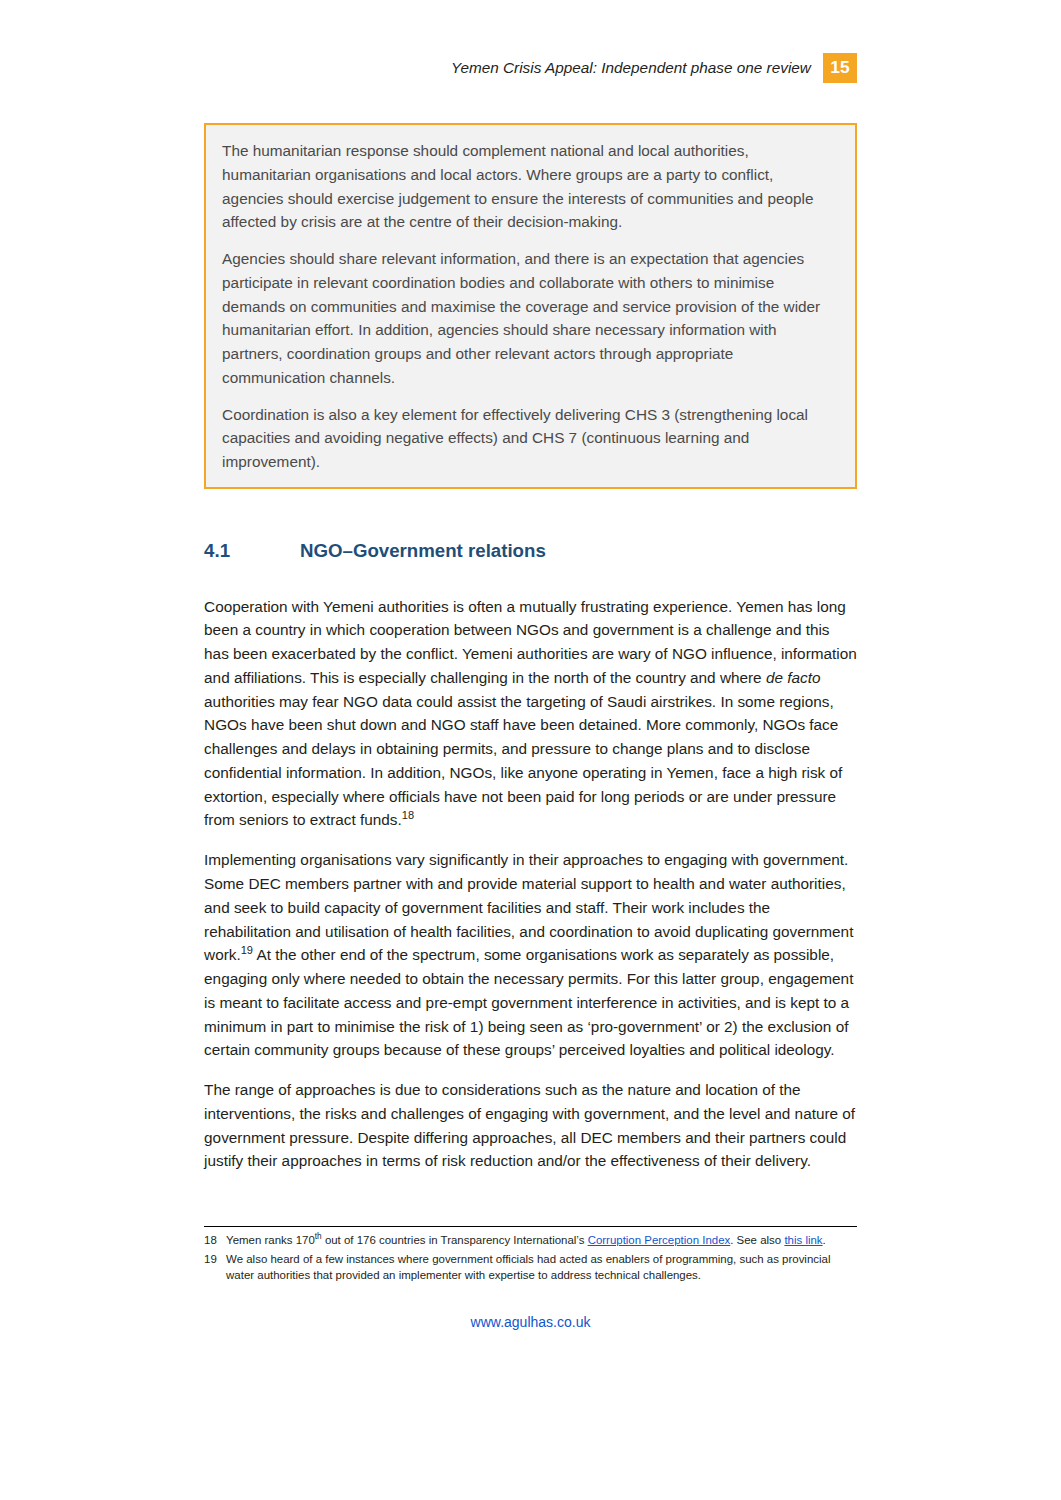Yemen Crisis Appeal: Independent phase one review
15
The humanitarian response should complement national and local authorities, humanitarian organisations and local actors. Where groups are a party to conflict, agencies should exercise judgement to ensure the interests of communities and people affected by crisis are at the centre of their decision-making.
Agencies should share relevant information, and there is an expectation that agencies participate in relevant coordination bodies and collaborate with others to minimise demands on communities and maximise the coverage and service provision of the wider humanitarian effort. In addition, agencies should share necessary information with partners, coordination groups and other relevant actors through appropriate communication channels.
Coordination is also a key element for effectively delivering CHS 3 (strengthening local capacities and avoiding negative effects) and CHS 7 (continuous learning and improvement).
4.1 NGO–Government relations
Cooperation with Yemeni authorities is often a mutually frustrating experience. Yemen has long been a country in which cooperation between NGOs and government is a challenge and this has been exacerbated by the conflict. Yemeni authorities are wary of NGO influence, information and affiliations. This is especially challenging in the north of the country and where de facto authorities may fear NGO data could assist the targeting of Saudi airstrikes. In some regions, NGOs have been shut down and NGO staff have been detained. More commonly, NGOs face challenges and delays in obtaining permits, and pressure to change plans and to disclose confidential information. In addition, NGOs, like anyone operating in Yemen, face a high risk of extortion, especially where officials have not been paid for long periods or are under pressure from seniors to extract funds.18
Implementing organisations vary significantly in their approaches to engaging with government. Some DEC members partner with and provide material support to health and water authorities, and seek to build capacity of government facilities and staff. Their work includes the rehabilitation and utilisation of health facilities, and coordination to avoid duplicating government work.19 At the other end of the spectrum, some organisations work as separately as possible, engaging only where needed to obtain the necessary permits. For this latter group, engagement is meant to facilitate access and pre-empt government interference in activities, and is kept to a minimum in part to minimise the risk of 1) being seen as ‘pro-government’ or 2) the exclusion of certain community groups because of these groups’ perceived loyalties and political ideology.
The range of approaches is due to considerations such as the nature and location of the interventions, the risks and challenges of engaging with government, and the level and nature of government pressure. Despite differing approaches, all DEC members and their partners could justify their approaches in terms of risk reduction and/or the effectiveness of their delivery.
18 Yemen ranks 170th out of 176 countries in Transparency International’s Corruption Perception Index. See also this link.
19 We also heard of a few instances where government officials had acted as enablers of programming, such as provincial water authorities that provided an implementer with expertise to address technical challenges.
www.agulhas.co.uk